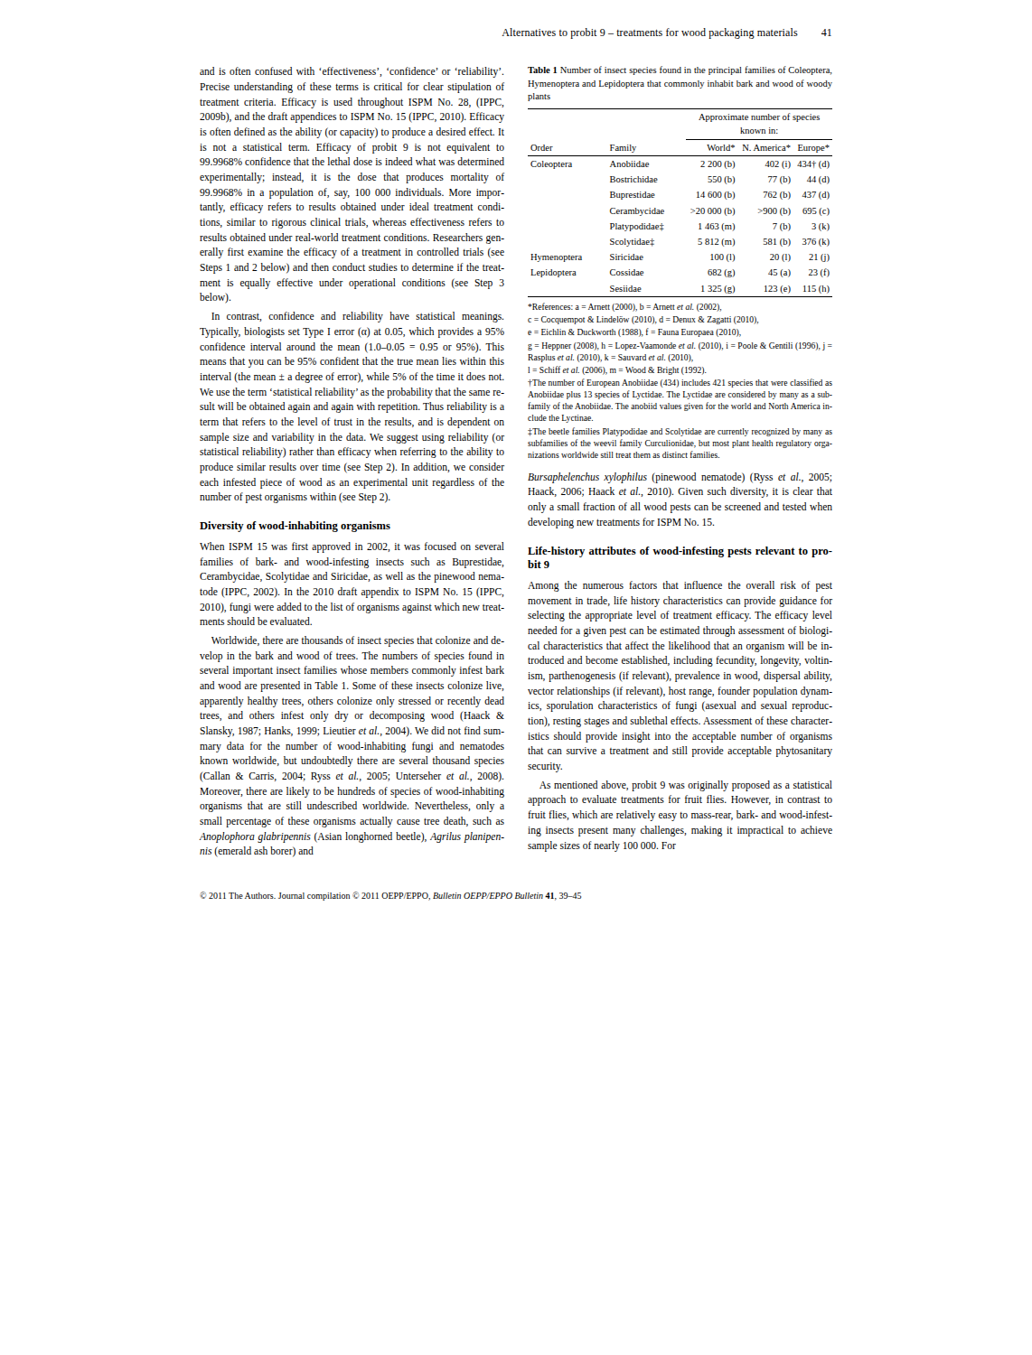Alternatives to probit 9 – treatments for wood packaging materials41
and is often confused with ‘effectiveness’, ‘confidence’ or ‘reliability’. Precise understanding of these terms is critical for clear stipulation of treatment criteria. Efficacy is used throughout ISPM No. 28, (IPPC, 2009b), and the draft appendices to ISPM No. 15 (IPPC, 2010). Efficacy is often defined as the ability (or capacity) to produce a desired effect. It is not a statistical term. Efficacy of probit 9 is not equivalent to 99.9968% confidence that the lethal dose is indeed what was determined experimentally; instead, it is the dose that produces mortality of 99.9968% in a population of, say, 100 000 individuals. More importantly, efficacy refers to results obtained under ideal treatment conditions, similar to rigorous clinical trials, whereas effectiveness refers to results obtained under real-world treatment conditions. Researchers generally first examine the efficacy of a treatment in controlled trials (see Steps 1 and 2 below) and then conduct studies to determine if the treatment is equally effective under operational conditions (see Step 3 below).
In contrast, confidence and reliability have statistical meanings. Typically, biologists set Type I error (α) at 0.05, which provides a 95% confidence interval around the mean (1.0–0.05 = 0.95 or 95%). This means that you can be 95% confident that the true mean lies within this interval (the mean ± a degree of error), while 5% of the time it does not. We use the term ‘statistical reliability’ as the probability that the same result will be obtained again and again with repetition. Thus reliability is a term that refers to the level of trust in the results, and is dependent on sample size and variability in the data. We suggest using reliability (or statistical reliability) rather than efficacy when referring to the ability to produce similar results over time (see Step 2). In addition, we consider each infested piece of wood as an experimental unit regardless of the number of pest organisms within (see Step 2).
Diversity of wood-inhabiting organisms
When ISPM 15 was first approved in 2002, it was focused on several families of bark- and wood-infesting insects such as Buprestidae, Cerambycidae, Scolytidae and Siricidae, as well as the pinewood nematode (IPPC, 2002). In the 2010 draft appendix to ISPM No. 15 (IPPC, 2010), fungi were added to the list of organisms against which new treatments should be evaluated.
Worldwide, there are thousands of insect species that colonize and develop in the bark and wood of trees. The numbers of species found in several important insect families whose members commonly infest bark and wood are presented in Table 1. Some of these insects colonize live, apparently healthy trees, others colonize only stressed or recently dead trees, and others infest only dry or decomposing wood (Haack & Slansky, 1987; Hanks, 1999; Lieutier et al., 2004). We did not find summary data for the number of wood-inhabiting fungi and nematodes known worldwide, but undoubtedly there are several thousand species (Callan & Carris, 2004; Ryss et al., 2005; Unterseher et al., 2008). Moreover, there are likely to be hundreds of species of wood-inhabiting organisms that are still undescribed worldwide. Nevertheless, only a small percentage of these organisms actually cause tree death, such as Anoplophora glabripennis (Asian longhorned beetle), Agrilus planipennis (emerald ash borer) and
Table 1 Number of insect species found in the principal families of Coleoptera, Hymenoptera and Lepidoptera that commonly inhabit bark and wood of woody plants
| | | Approximate number of species known in: |
| --- | --- | --- |
| Order | Family | World* | N. America* | Europe* |
| Coleoptera | Anobiidae | 2 200 (b) | 402 (i) | 434† (d) |
| | Bostrichidae | 550 (b) | 77 (b) | 44 (d) |
| | Buprestidae | 14 600 (b) | 762 (b) | 437 (d) |
| | Cerambycidae | >20 000 (b) | >900 (b) | 695 (c) |
| | Platypodidae‡ | 1 463 (m) | 7 (b) | 3 (k) |
| | Scolytidae‡ | 5 812 (m) | 581 (b) | 376 (k) |
| Hymenoptera | Siricidae | 100 (l) | 20 (l) | 21 (j) |
| Lepidoptera | Cossidae | 682 (g) | 45 (a) | 23 (f) |
| | Sesiidae | 1 325 (g) | 123 (e) | 115 (h) |
*References: a = Arnett (2000), b = Arnett et al. (2002),
c = Cocquempot & Lindelöw (2010), d = Denux & Zagatti (2010),
e = Eichlin & Duckworth (1988), f = Fauna Europaea (2010),
g = Heppner (2008), h = Lopez-Vaamonde et al. (2010), i = Poole & Gentili (1996), j = Rasplus et al. (2010), k = Sauvard et al. (2010),
l = Schiff et al. (2006), m = Wood & Bright (1992).
†The number of European Anobiidae (434) includes 421 species that were classified as Anobiidae plus 13 species of Lyctidae. The Lyctidae are considered by many as a subfamily of the Anobiidae. The anobiid values given for the world and North America include the Lyctinae.
‡The beetle families Platypodidae and Scolytidae are currently recognized by many as subfamilies of the weevil family Curculionidae, but most plant health regulatory organizations worldwide still treat them as distinct families.
Bursaphelenchus xylophilus (pinewood nematode) (Ryss et al., 2005; Haack, 2006; Haack et al., 2010). Given such diversity, it is clear that only a small fraction of all wood pests can be screened and tested when developing new treatments for ISPM No. 15.
Life-history attributes of wood-infesting pests relevant to probit 9
Among the numerous factors that influence the overall risk of pest movement in trade, life history characteristics can provide guidance for selecting the appropriate level of treatment efficacy. The efficacy level needed for a given pest can be estimated through assessment of biological characteristics that affect the likelihood that an organism will be introduced and become established, including fecundity, longevity, voltinism, parthenogenesis (if relevant), prevalence in wood, dispersal ability, vector relationships (if relevant), host range, founder population dynamics, sporulation characteristics of fungi (asexual and sexual reproduction), resting stages and sublethal effects. Assessment of these characteristics should provide insight into the acceptable number of organisms that can survive a treatment and still provide acceptable phytosanitary security.
As mentioned above, probit 9 was originally proposed as a statistical approach to evaluate treatments for fruit flies. However, in contrast to fruit flies, which are relatively easy to mass-rear, bark- and wood-infesting insects present many challenges, making it impractical to achieve sample sizes of nearly 100 000. For
© 2011 The Authors. Journal compilation © 2011 OEPP/EPPO, Bulletin OEPP/EPPO Bulletin 41, 39–45